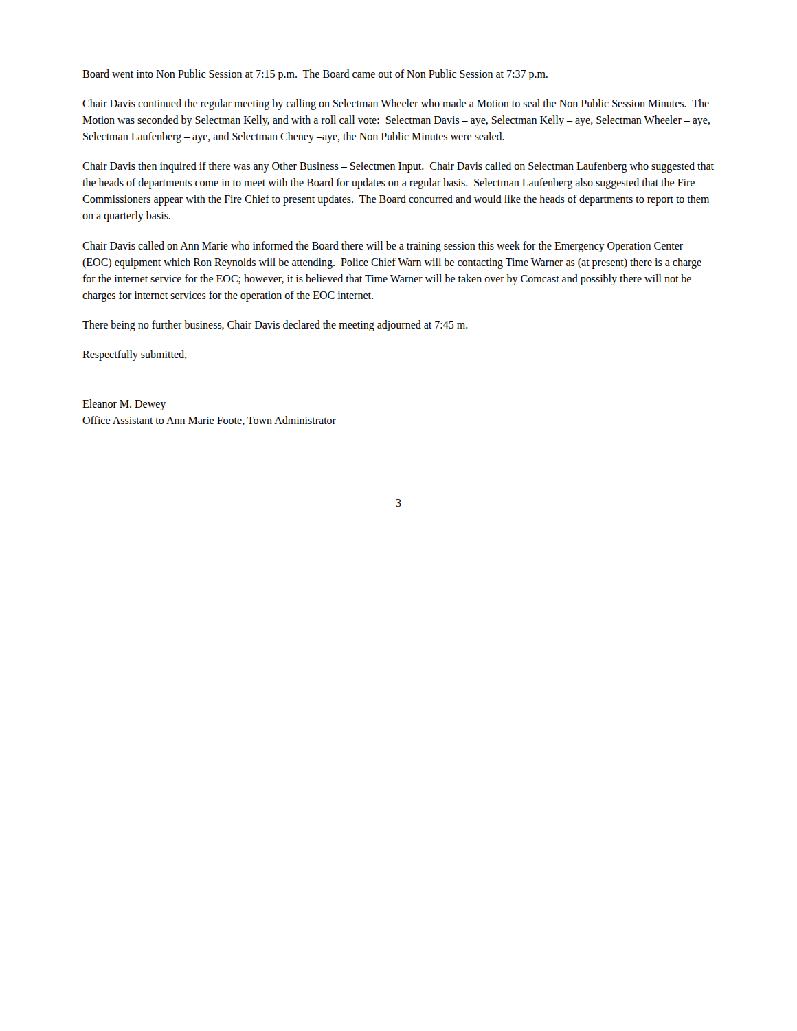Board went into Non Public Session at 7:15 p.m. The Board came out of Non Public Session at 7:37 p.m.
Chair Davis continued the regular meeting by calling on Selectman Wheeler who made a Motion to seal the Non Public Session Minutes. The Motion was seconded by Selectman Kelly, and with a roll call vote: Selectman Davis – aye, Selectman Kelly – aye, Selectman Wheeler – aye, Selectman Laufenberg – aye, and Selectman Cheney –aye, the Non Public Minutes were sealed.
Chair Davis then inquired if there was any Other Business – Selectmen Input. Chair Davis called on Selectman Laufenberg who suggested that the heads of departments come in to meet with the Board for updates on a regular basis. Selectman Laufenberg also suggested that the Fire Commissioners appear with the Fire Chief to present updates. The Board concurred and would like the heads of departments to report to them on a quarterly basis.
Chair Davis called on Ann Marie who informed the Board there will be a training session this week for the Emergency Operation Center (EOC) equipment which Ron Reynolds will be attending. Police Chief Warn will be contacting Time Warner as (at present) there is a charge for the internet service for the EOC; however, it is believed that Time Warner will be taken over by Comcast and possibly there will not be charges for internet services for the operation of the EOC internet.
There being no further business, Chair Davis declared the meeting adjourned at 7:45 m.
Respectfully submitted,
Eleanor M. Dewey
Office Assistant to Ann Marie Foote, Town Administrator
3